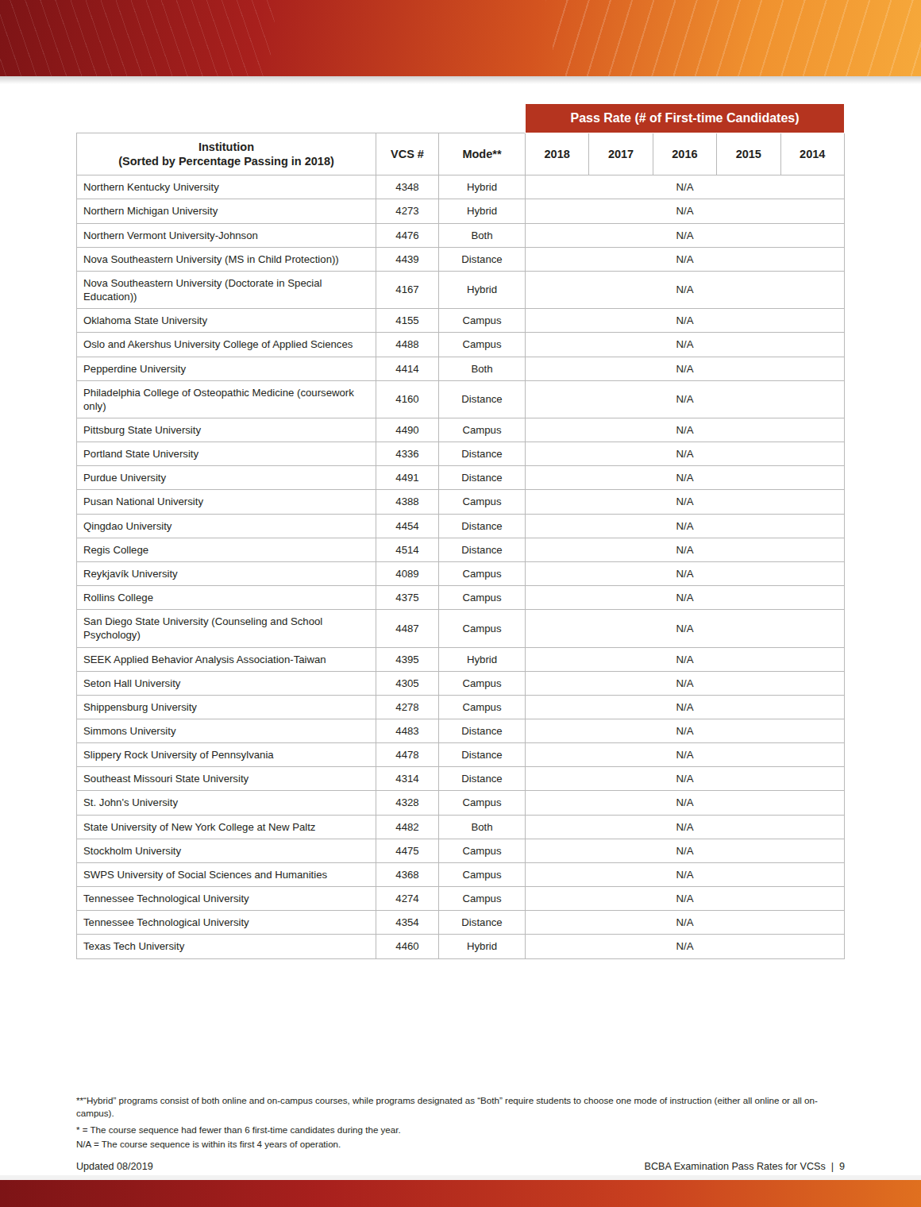| | Pass Rate (# of First-time Candidates) |
| --- | --- |
| Institution (Sorted by Percentage Passing in 2018) | VCS # | Mode** | 2018 | 2017 | 2016 | 2015 | 2014 |
| Northern Kentucky University | 4348 | Hybrid | N/A |
| Northern Michigan University | 4273 | Hybrid | N/A |
| Northern Vermont University-Johnson | 4476 | Both | N/A |
| Nova Southeastern University (MS in Child Protection)) | 4439 | Distance | N/A |
| Nova Southeastern University (Doctorate in Special Education)) | 4167 | Hybrid | N/A |
| Oklahoma State University | 4155 | Campus | N/A |
| Oslo and Akershus University College of Applied Sciences | 4488 | Campus | N/A |
| Pepperdine University | 4414 | Both | N/A |
| Philadelphia College of Osteopathic Medicine (coursework only) | 4160 | Distance | N/A |
| Pittsburg State University | 4490 | Campus | N/A |
| Portland State University | 4336 | Distance | N/A |
| Purdue University | 4491 | Distance | N/A |
| Pusan National University | 4388 | Campus | N/A |
| Qingdao University | 4454 | Distance | N/A |
| Regis College | 4514 | Distance | N/A |
| Reykjavík University | 4089 | Campus | N/A |
| Rollins College | 4375 | Campus | N/A |
| San Diego State University (Counseling and School Psychology) | 4487 | Campus | N/A |
| SEEK Applied Behavior Analysis Association-Taiwan | 4395 | Hybrid | N/A |
| Seton Hall University | 4305 | Campus | N/A |
| Shippensburg University | 4278 | Campus | N/A |
| Simmons University | 4483 | Distance | N/A |
| Slippery Rock University of Pennsylvania | 4478 | Distance | N/A |
| Southeast Missouri State University | 4314 | Distance | N/A |
| St. John's University | 4328 | Campus | N/A |
| State University of New York College at New Paltz | 4482 | Both | N/A |
| Stockholm University | 4475 | Campus | N/A |
| SWPS University of Social Sciences and Humanities | 4368 | Campus | N/A |
| Tennessee Technological University | 4274 | Campus | N/A |
| Tennessee Technological University | 4354 | Distance | N/A |
| Texas Tech University | 4460 | Hybrid | N/A |
**“Hybrid” programs consist of both online and on-campus courses, while programs designated as “Both” require students to choose one mode of instruction (either all online or all on-campus).
* = The course sequence had fewer than 6 first-time candidates during the year.
N/A = The course sequence is within its first 4 years of operation.
Updated 08/2019 BCBA Examination Pass Rates for VCSs | 9